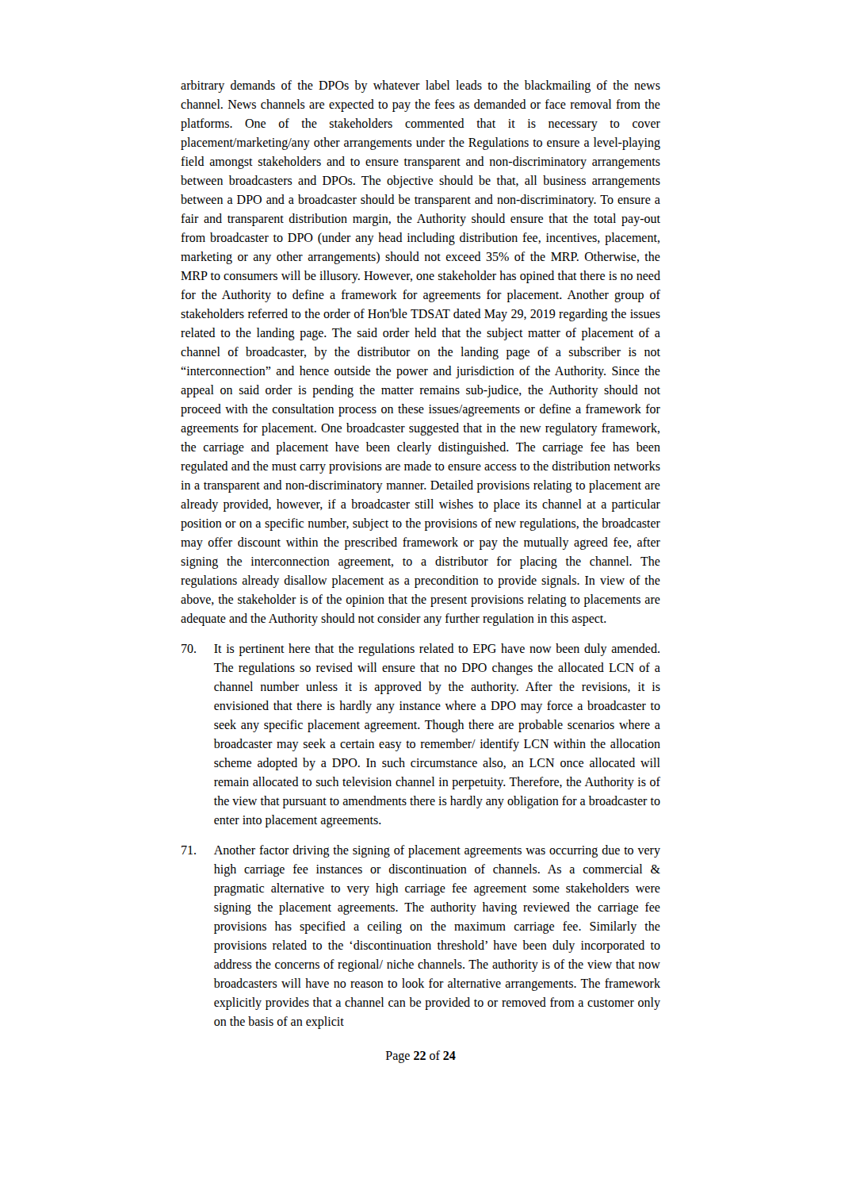arbitrary demands of the DPOs by whatever label leads to the blackmailing of the news channel. News channels are expected to pay the fees as demanded or face removal from the platforms. One of the stakeholders commented that it is necessary to cover placement/marketing/any other arrangements under the Regulations to ensure a level-playing field amongst stakeholders and to ensure transparent and non-discriminatory arrangements between broadcasters and DPOs. The objective should be that, all business arrangements between a DPO and a broadcaster should be transparent and non-discriminatory. To ensure a fair and transparent distribution margin, the Authority should ensure that the total pay-out from broadcaster to DPO (under any head including distribution fee, incentives, placement, marketing or any other arrangements) should not exceed 35% of the MRP. Otherwise, the MRP to consumers will be illusory. However, one stakeholder has opined that there is no need for the Authority to define a framework for agreements for placement. Another group of stakeholders referred to the order of Hon'ble TDSAT dated May 29, 2019 regarding the issues related to the landing page. The said order held that the subject matter of placement of a channel of broadcaster, by the distributor on the landing page of a subscriber is not “interconnection” and hence outside the power and jurisdiction of the Authority. Since the appeal on said order is pending the matter remains sub-judice, the Authority should not proceed with the consultation process on these issues/agreements or define a framework for agreements for placement. One broadcaster suggested that in the new regulatory framework, the carriage and placement have been clearly distinguished. The carriage fee has been regulated and the must carry provisions are made to ensure access to the distribution networks in a transparent and non-discriminatory manner. Detailed provisions relating to placement are already provided, however, if a broadcaster still wishes to place its channel at a particular position or on a specific number, subject to the provisions of new regulations, the broadcaster may offer discount within the prescribed framework or pay the mutually agreed fee, after signing the interconnection agreement, to a distributor for placing the channel. The regulations already disallow placement as a precondition to provide signals. In view of the above, the stakeholder is of the opinion that the present provisions relating to placements are adequate and the Authority should not consider any further regulation in this aspect.
70.
It is pertinent here that the regulations related to EPG have now been duly amended. The regulations so revised will ensure that no DPO changes the allocated LCN of a channel number unless it is approved by the authority. After the revisions, it is envisioned that there is hardly any instance where a DPO may force a broadcaster to seek any specific placement agreement. Though there are probable scenarios where a broadcaster may seek a certain easy to remember/ identify LCN within the allocation scheme adopted by a DPO. In such circumstance also, an LCN once allocated will remain allocated to such television channel in perpetuity. Therefore, the Authority is of the view that pursuant to amendments there is hardly any obligation for a broadcaster to enter into placement agreements.
71.
Another factor driving the signing of placement agreements was occurring due to very high carriage fee instances or discontinuation of channels. As a commercial & pragmatic alternative to very high carriage fee agreement some stakeholders were signing the placement agreements. The authority having reviewed the carriage fee provisions has specified a ceiling on the maximum carriage fee. Similarly the provisions related to the ‘discontinuation threshold’ have been duly incorporated to address the concerns of regional/ niche channels. The authority is of the view that now broadcasters will have no reason to look for alternative arrangements. The framework explicitly provides that a channel can be provided to or removed from a customer only on the basis of an explicit
Page 22 of 24